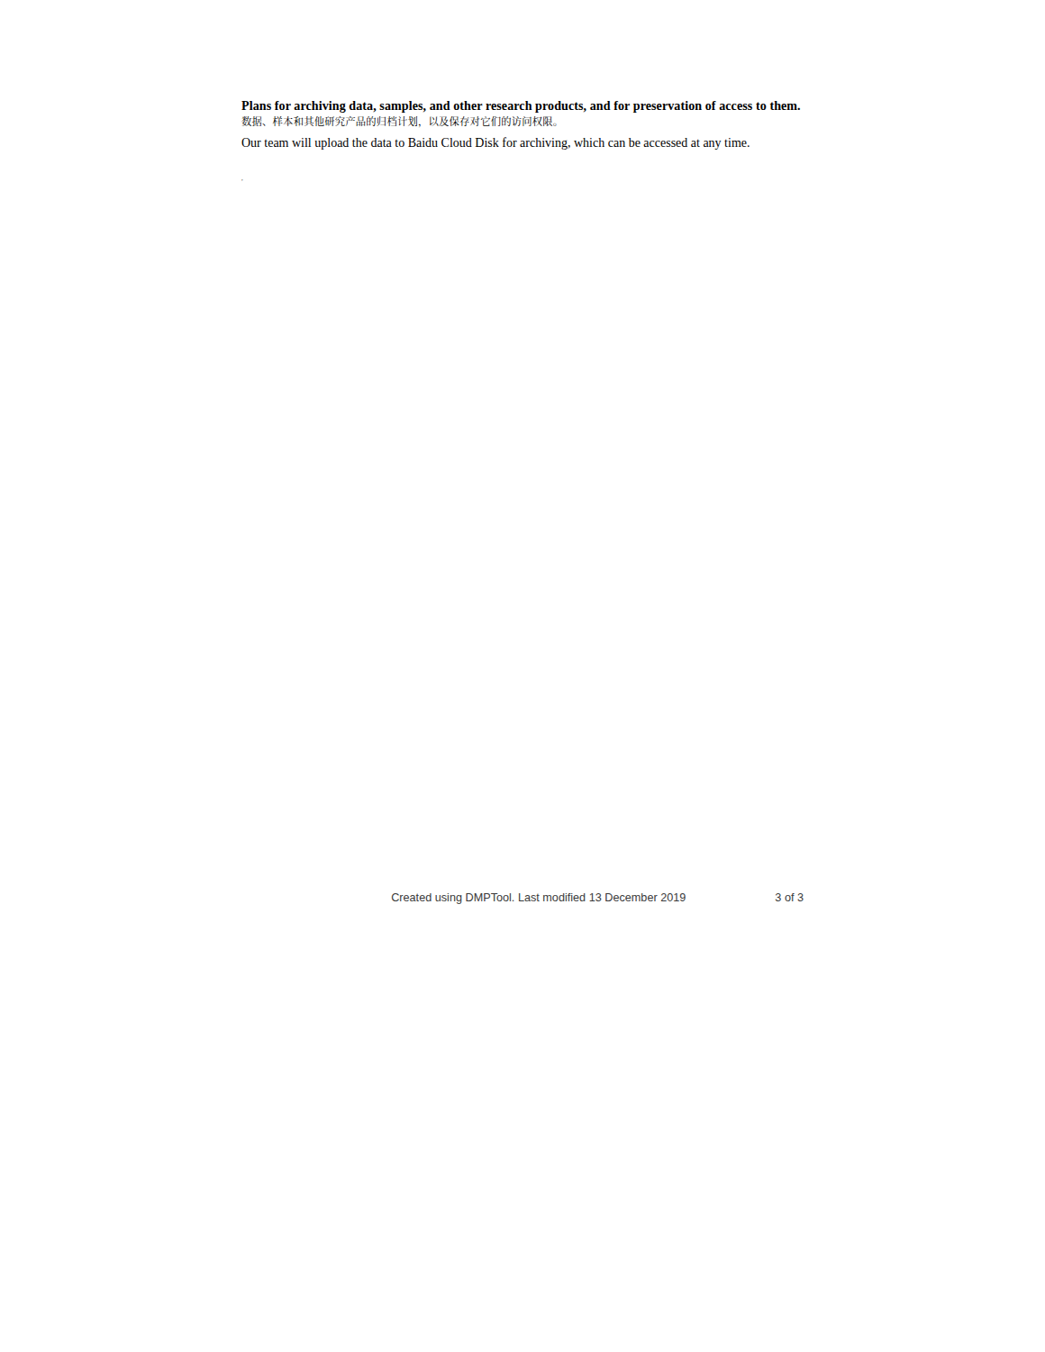Plans for archiving data, samples, and other research products, and for preservation of access to them.
数据、样本和其他研究产品的归档计划，以及保存对它们的访问权限。
Our team will upload the data to Baidu Cloud Disk for archiving, which can be accessed at any time.
,
Created using DMPTool. Last modified 13 December 2019
3 of 3